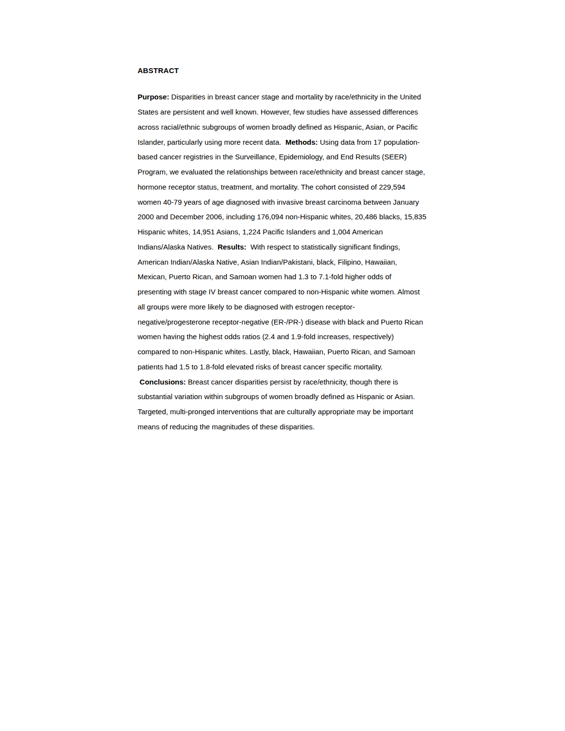ABSTRACT
Purpose: Disparities in breast cancer stage and mortality by race/ethnicity in the United States are persistent and well known. However, few studies have assessed differences across racial/ethnic subgroups of women broadly defined as Hispanic, Asian, or Pacific Islander, particularly using more recent data. Methods: Using data from 17 population-based cancer registries in the Surveillance, Epidemiology, and End Results (SEER) Program, we evaluated the relationships between race/ethnicity and breast cancer stage, hormone receptor status, treatment, and mortality. The cohort consisted of 229,594 women 40-79 years of age diagnosed with invasive breast carcinoma between January 2000 and December 2006, including 176,094 non-Hispanic whites, 20,486 blacks, 15,835 Hispanic whites, 14,951 Asians, 1,224 Pacific Islanders and 1,004 American Indians/Alaska Natives. Results: With respect to statistically significant findings, American Indian/Alaska Native, Asian Indian/Pakistani, black, Filipino, Hawaiian, Mexican, Puerto Rican, and Samoan women had 1.3 to 7.1-fold higher odds of presenting with stage IV breast cancer compared to non-Hispanic white women. Almost all groups were more likely to be diagnosed with estrogen receptor-negative/progesterone receptor-negative (ER-/PR-) disease with black and Puerto Rican women having the highest odds ratios (2.4 and 1.9-fold increases, respectively) compared to non-Hispanic whites. Lastly, black, Hawaiian, Puerto Rican, and Samoan patients had 1.5 to 1.8-fold elevated risks of breast cancer specific mortality. Conclusions: Breast cancer disparities persist by race/ethnicity, though there is substantial variation within subgroups of women broadly defined as Hispanic or Asian. Targeted, multi-pronged interventions that are culturally appropriate may be important means of reducing the magnitudes of these disparities.